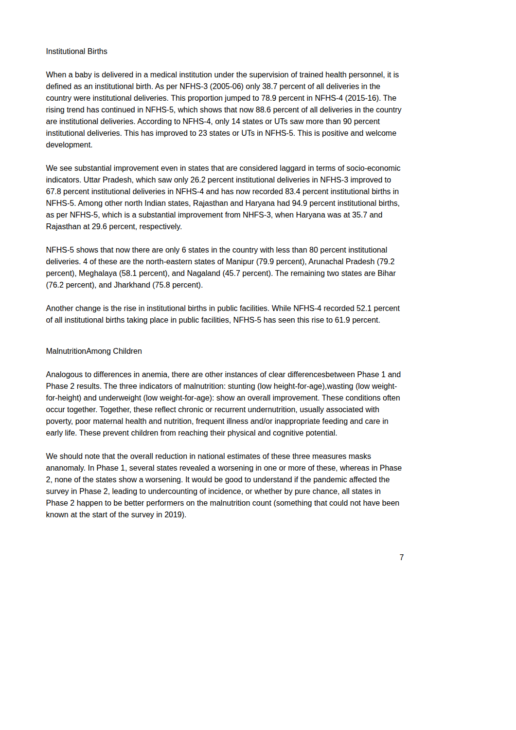Institutional Births
When a baby is delivered in a medical institution under the supervision of trained health personnel, it is defined as an institutional birth. As per NFHS-3 (2005-06) only 38.7 percent of all deliveries in the country were institutional deliveries. This proportion jumped to 78.9 percent in NFHS-4 (2015-16). The rising trend has continued in NFHS-5, which shows that now 88.6 percent of all deliveries in the country are institutional deliveries. According to NFHS-4, only 14 states or UTs saw more than 90 percent institutional deliveries. This has improved to 23 states or UTs in NFHS-5. This is positive and welcome development.
We see substantial improvement even in states that are considered laggard in terms of socio-economic indicators. Uttar Pradesh, which saw only 26.2 percent institutional deliveries in NFHS-3 improved to 67.8 percent institutional deliveries in NFHS-4 and has now recorded 83.4 percent institutional births in NFHS-5. Among other north Indian states, Rajasthan and Haryana had 94.9 percent institutional births, as per NFHS-5, which is a substantial improvement from NHFS-3, when Haryana was at 35.7 and Rajasthan at 29.6 percent, respectively.
NFHS-5 shows that now there are only 6 states in the country with less than 80 percent institutional deliveries. 4 of these are the north-eastern states of Manipur (79.9 percent), Arunachal Pradesh (79.2 percent), Meghalaya (58.1 percent), and Nagaland (45.7 percent). The remaining two states are Bihar (76.2 percent), and Jharkhand (75.8 percent).
Another change is the rise in institutional births in public facilities. While NFHS-4 recorded 52.1 percent of all institutional births taking place in public facilities, NFHS-5 has seen this rise to 61.9 percent.
MalnutritionAmong Children
Analogous to differences in anemia, there are other instances of clear differencesbetween Phase 1 and Phase 2 results. The three indicators of malnutrition: stunting (low height-for-age),wasting (low weight-for-height) and underweight (low weight-for-age): show an overall improvement. These conditions often occur together. Together, these reflect chronic or recurrent undernutrition, usually associated with poverty, poor maternal health and nutrition, frequent illness and/or inappropriate feeding and care in early life. These prevent children from reaching their physical and cognitive potential.
We should note that the overall reduction in national estimates of these three measures masks ananomaly. In Phase 1, several states revealed a worsening in one or more of these, whereas in Phase 2, none of the states show a worsening. It would be good to understand if the pandemic affected the survey in Phase 2, leading to undercounting of incidence, or whether by pure chance, all states in Phase 2 happen to be better performers on the malnutrition count (something that could not have been known at the start of the survey in 2019).
7